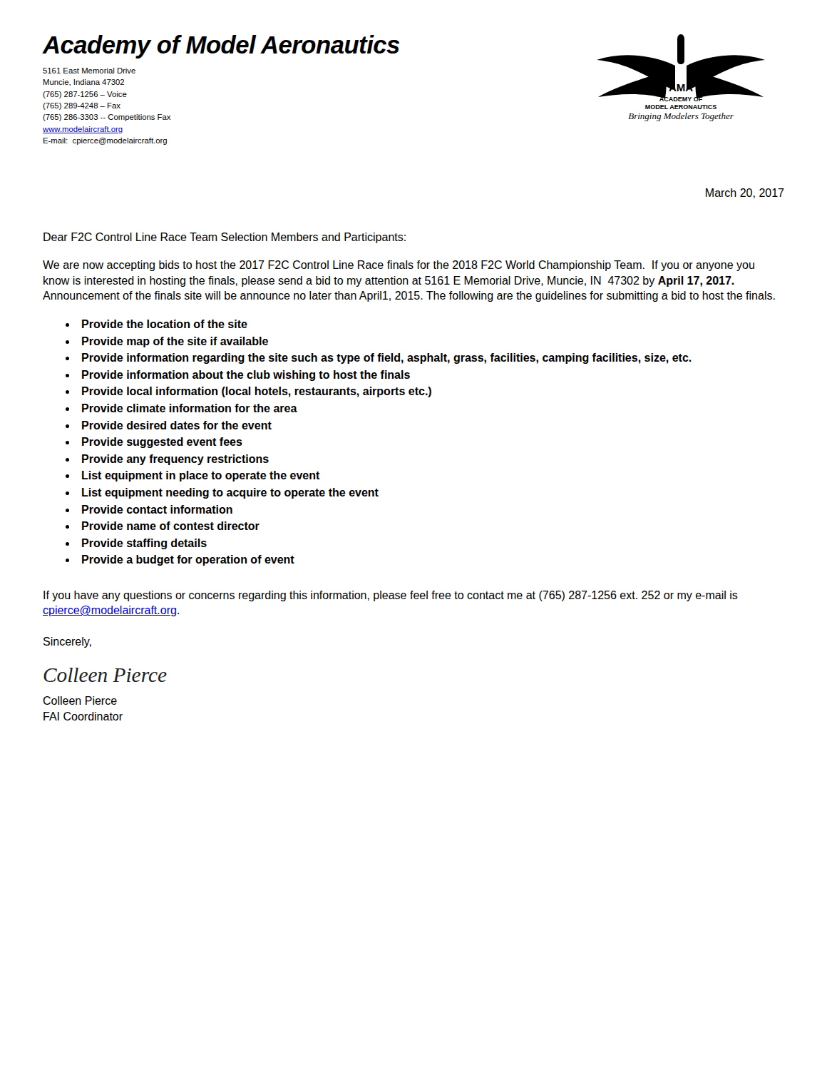Academy of Model Aeronautics
5161 East Memorial Drive
Muncie, Indiana 47302
(765) 287-1256 – Voice
(765) 289-4248 – Fax
(765) 286-3303 -- Competitions Fax
www.modelaircraft.org
E-mail: cpierce@modelaircraft.org
AMA ACADEMY OF MODEL AERONAUTICS Bringing Modelers Together
March 20, 2017
Dear F2C Control Line Race Team Selection Members and Participants:
We are now accepting bids to host the 2017 F2C Control Line Race finals for the 2018 F2C World Championship Team. If you or anyone you know is interested in hosting the finals, please send a bid to my attention at 5161 E Memorial Drive, Muncie, IN 47302 by April 17, 2017. Announcement of the finals site will be announce no later than April1, 2015. The following are the guidelines for submitting a bid to host the finals.
Provide the location of the site
Provide map of the site if available
Provide information regarding the site such as type of field, asphalt, grass, facilities, camping facilities, size, etc.
Provide information about the club wishing to host the finals
Provide local information (local hotels, restaurants, airports etc.)
Provide climate information for the area
Provide desired dates for the event
Provide suggested event fees
Provide any frequency restrictions
List equipment in place to operate the event
List equipment needing to acquire to operate the event
Provide contact information
Provide name of contest director
Provide staffing details
Provide a budget for operation of event
If you have any questions or concerns regarding this information, please feel free to contact me at (765) 287-1256 ext. 252 or my e-mail is cpierce@modelaircraft.org.
Sincerely,
Colleen Pierce
Colleen Pierce
FAI Coordinator